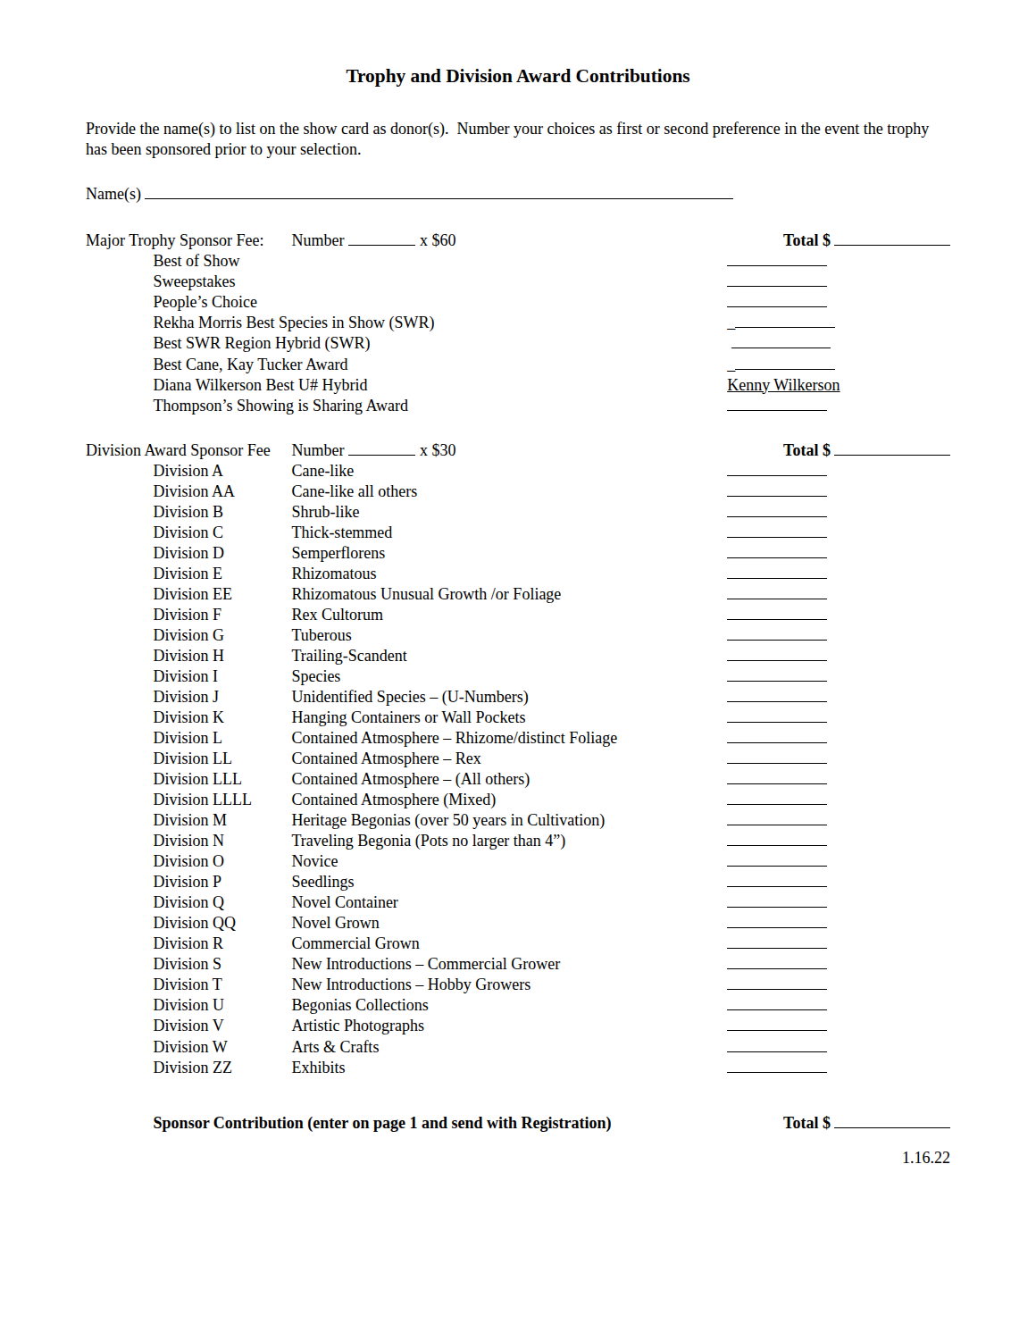Trophy and Division Award Contributions
Provide the name(s) to list on the show card as donor(s). Number your choices as first or second preference in the event the trophy has been sponsored prior to your selection.
Name(s)
| Major Trophy Sponsor Fee: | Number x $60 | Total $ |
| | Best of Show | |
| | Sweepstakes | |
| | People’s Choice | |
| | Rekha Morris Best Species in Show (SWR) | _ |
| | Best SWR Region Hybrid (SWR) | |
| | Best Cane, Kay Tucker Award | _ |
| | Diana Wilkerson Best U# Hybrid | Kenny Wilkerson |
| | Thompson’s Showing is Sharing Award | |
| Division Award Sponsor Fee | Number x $30 | Total $ |
| | Division A | Cane-like | |
| | Division AA | Cane-like all others | |
| | Division B | Shrub-like | |
| | Division C | Thick-stemmed | |
| | Division D | Semperflorens | |
| | Division E | Rhizomatous | |
| | Division EE | Rhizomatous Unusual Growth /or Foliage | |
| | Division F | Rex Cultorum | |
| | Division G | Tuberous | |
| | Division H | Trailing-Scandent | |
| | Division I | Species | |
| | Division J | Unidentified Species – (U-Numbers) | |
| | Division K | Hanging Containers or Wall Pockets | |
| | Division L | Contained Atmosphere – Rhizome/distinct Foliage | |
| | Division LL | Contained Atmosphere – Rex | |
| | Division LLL | Contained Atmosphere – (All others) | |
| | Division LLLL | Contained Atmosphere (Mixed) | |
| | Division M | Heritage Begonias (over 50 years in Cultivation) | |
| | Division N | Traveling Begonia (Pots no larger than 4”) | |
| | Division O | Novice | |
| | Division P | Seedlings | |
| | Division Q | Novel Container | |
| | Division QQ | Novel Grown | |
| | Division R | Commercial Grown | |
| | Division S | New Introductions – Commercial Grower | |
| | Division T | New Introductions – Hobby Growers | |
| | Division U | Begonias Collections | |
| | Division V | Artistic Photographs | |
| | Division W | Arts & Crafts | |
| | Division ZZ | Exhibits | |
Sponsor Contribution (enter on page 1 and send with Registration) Total $
1.16.22